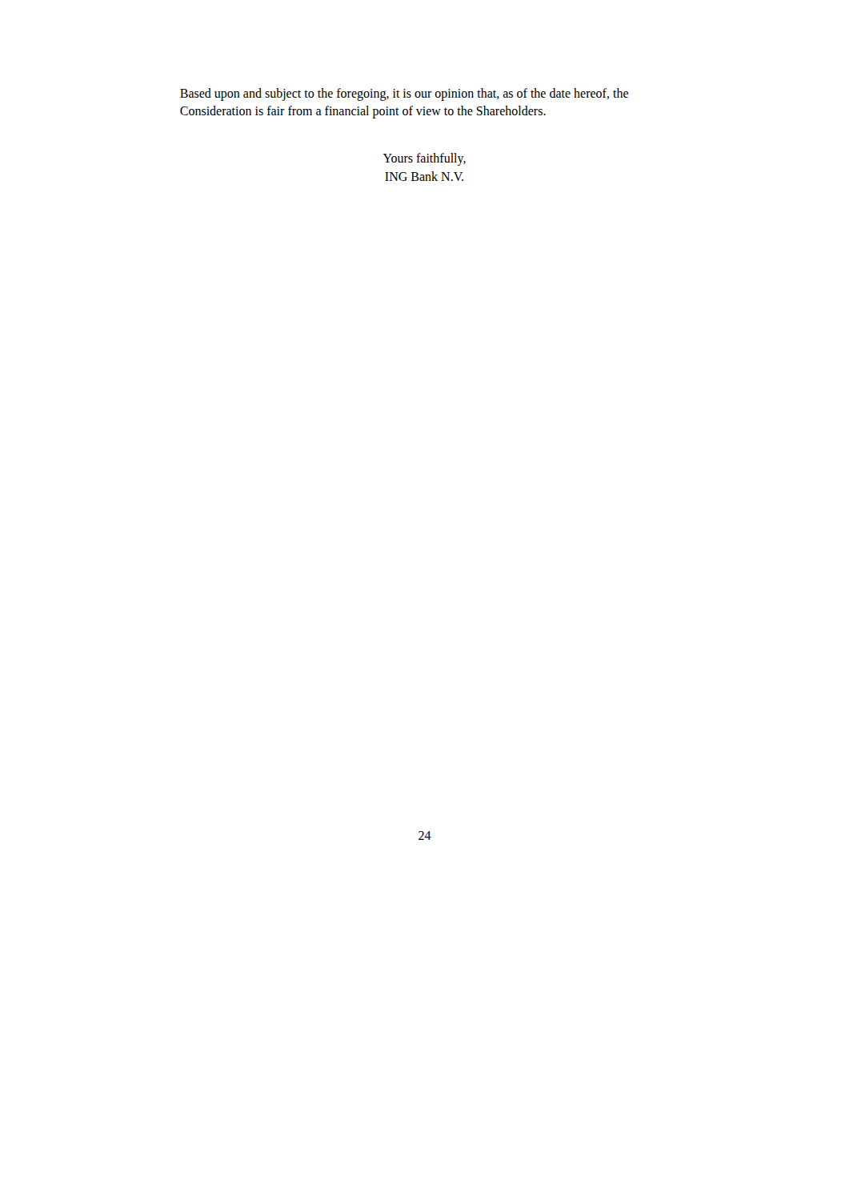Based upon and subject to the foregoing, it is our opinion that, as of the date hereof, the Consideration is fair from a financial point of view to the Shareholders.
Yours faithfully,
ING Bank N.V.
24